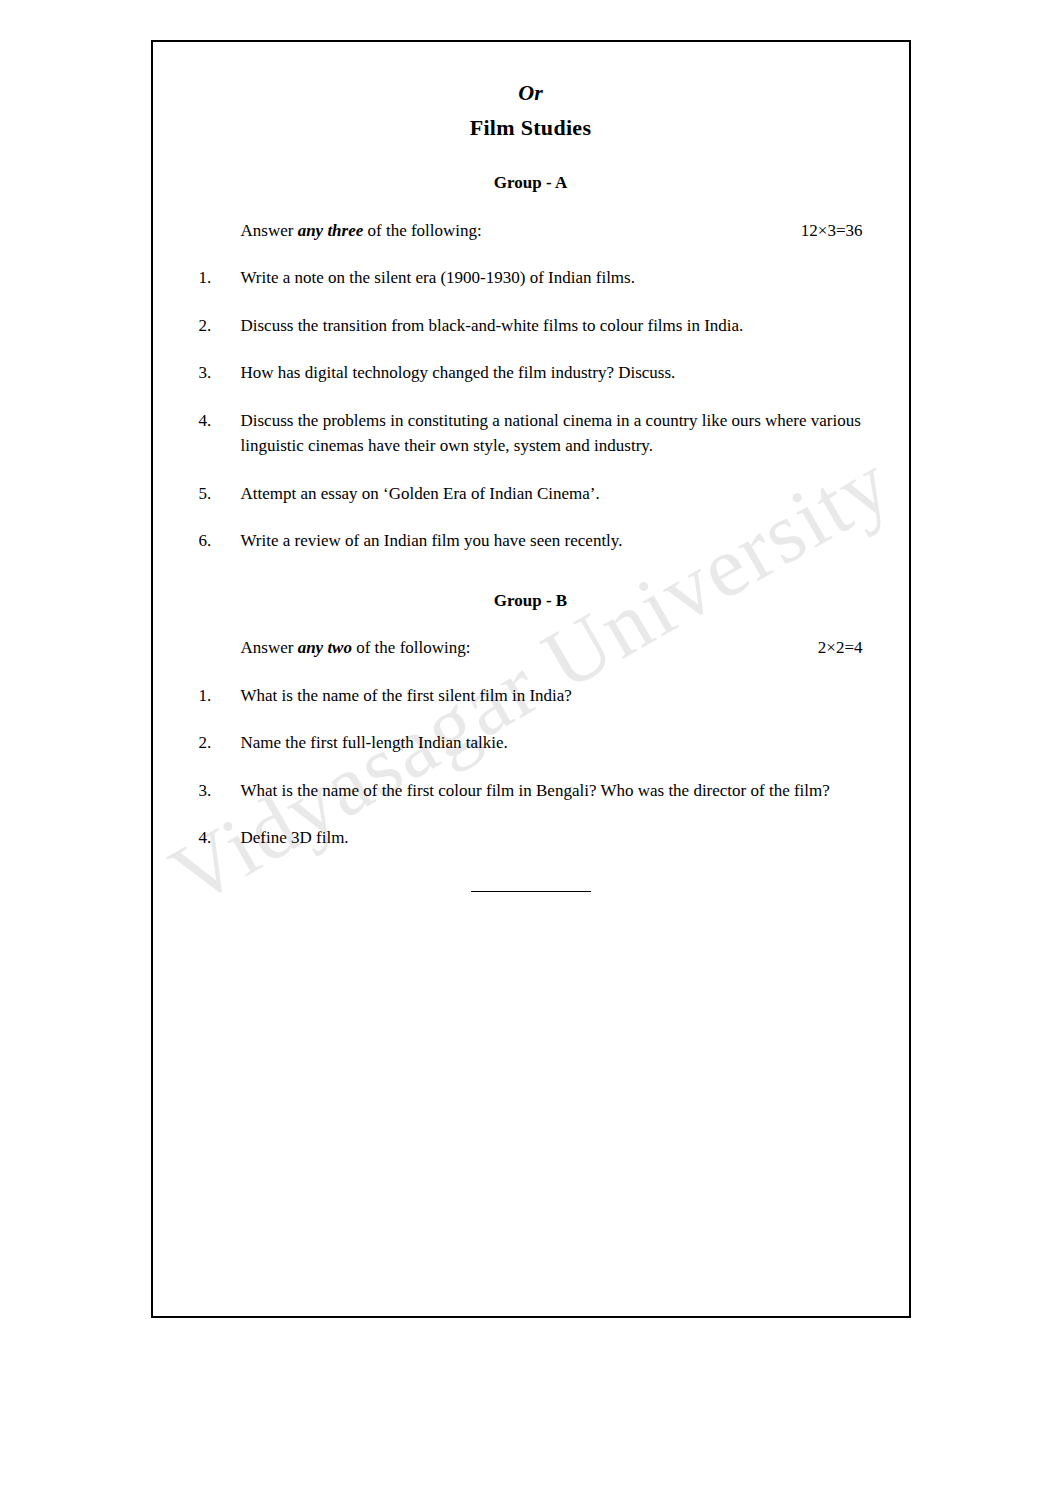Vidyasagar University
Or
Film Studies
Group - A
Answer any three of the following: 12×3=36
1. Write a note on the silent era (1900-1930) of Indian films.
2. Discuss the transition from black-and-white films to colour films in India.
3. How has digital technology changed the film industry? Discuss.
4. Discuss the problems in constituting a national cinema in a country like ours where various linguistic cinemas have their own style, system and industry.
5. Attempt an essay on ‘Golden Era of Indian Cinema’.
6. Write a review of an Indian film you have seen recently.
Group - B
Answer any two of the following: 2×2=4
1. What is the name of the first silent film in India?
2. Name the first full-length Indian talkie.
3. What is the name of the first colour film in Bengali? Who was the director of the film?
4. Define 3D film.